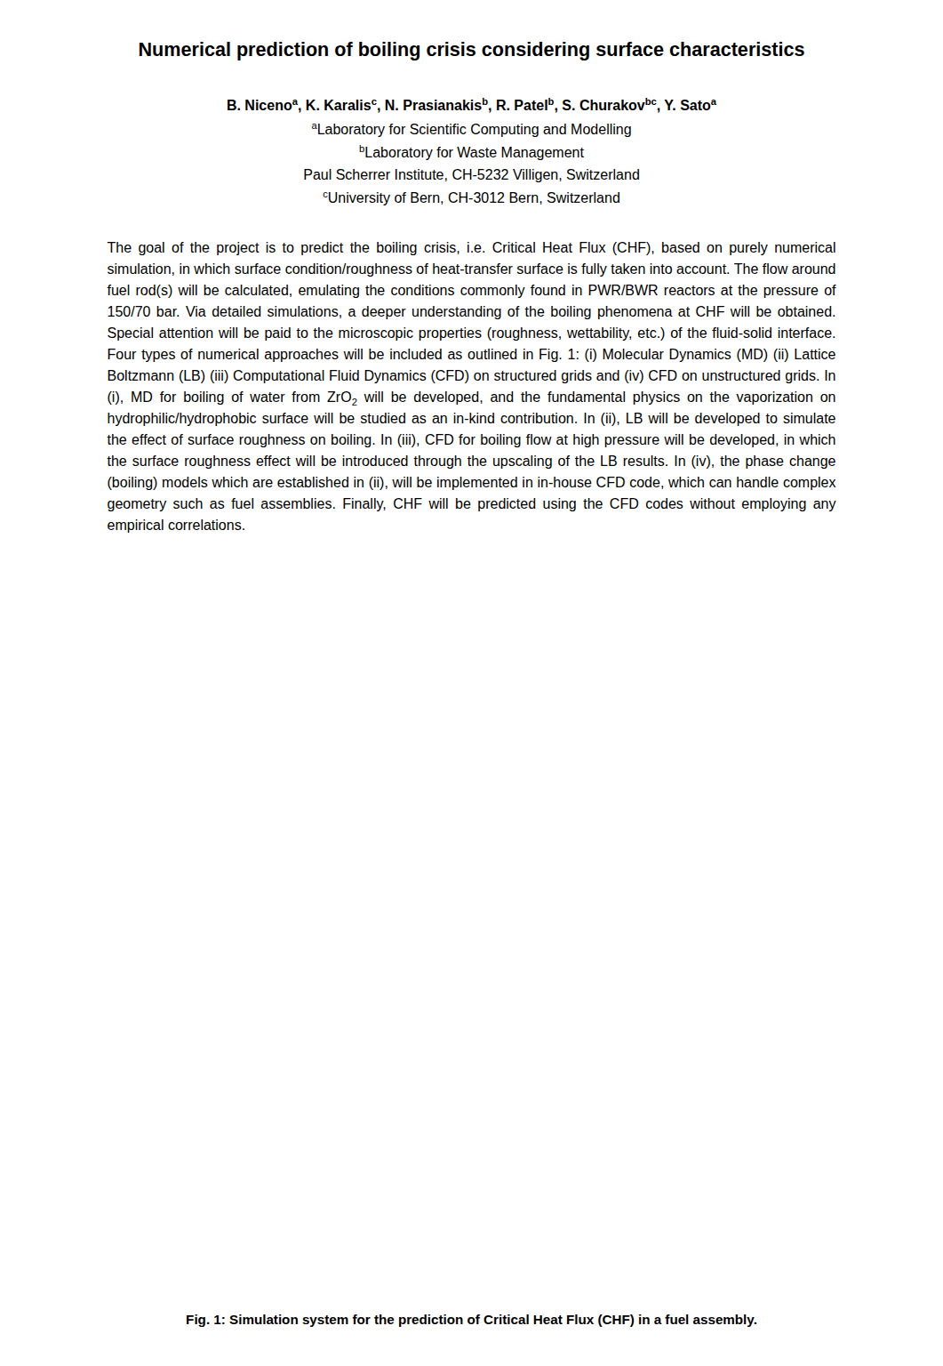Numerical prediction of boiling crisis considering surface characteristics
B. Nicenoa, K. Karalisc, N. Prasianakisb, R. Patelb, S. Churakovbc, Y. Satoa
aLaboratory for Scientific Computing and Modelling
bLaboratory for Waste Management
Paul Scherrer Institute, CH-5232 Villigen, Switzerland
cUniversity of Bern, CH-3012 Bern, Switzerland
The goal of the project is to predict the boiling crisis, i.e. Critical Heat Flux (CHF), based on purely numerical simulation, in which surface condition/roughness of heat-transfer surface is fully taken into account. The flow around fuel rod(s) will be calculated, emulating the conditions commonly found in PWR/BWR reactors at the pressure of 150/70 bar. Via detailed simulations, a deeper understanding of the boiling phenomena at CHF will be obtained. Special attention will be paid to the microscopic properties (roughness, wettability, etc.) of the fluid-solid interface. Four types of numerical approaches will be included as outlined in Fig. 1: (i) Molecular Dynamics (MD) (ii) Lattice Boltzmann (LB) (iii) Computational Fluid Dynamics (CFD) on structured grids and (iv) CFD on unstructured grids. In (i), MD for boiling of water from ZrO2 will be developed, and the fundamental physics on the vaporization on hydrophilic/hydrophobic surface will be studied as an in-kind contribution. In (ii), LB will be developed to simulate the effect of surface roughness on boiling. In (iii), CFD for boiling flow at high pressure will be developed, in which the surface roughness effect will be introduced through the upscaling of the LB results. In (iv), the phase change (boiling) models which are established in (ii), will be implemented in in-house CFD code, which can handle complex geometry such as fuel assemblies. Finally, CHF will be predicted using the CFD codes without employing any empirical correlations.
Fig. 1: Simulation system for the prediction of Critical Heat Flux (CHF) in a fuel assembly.